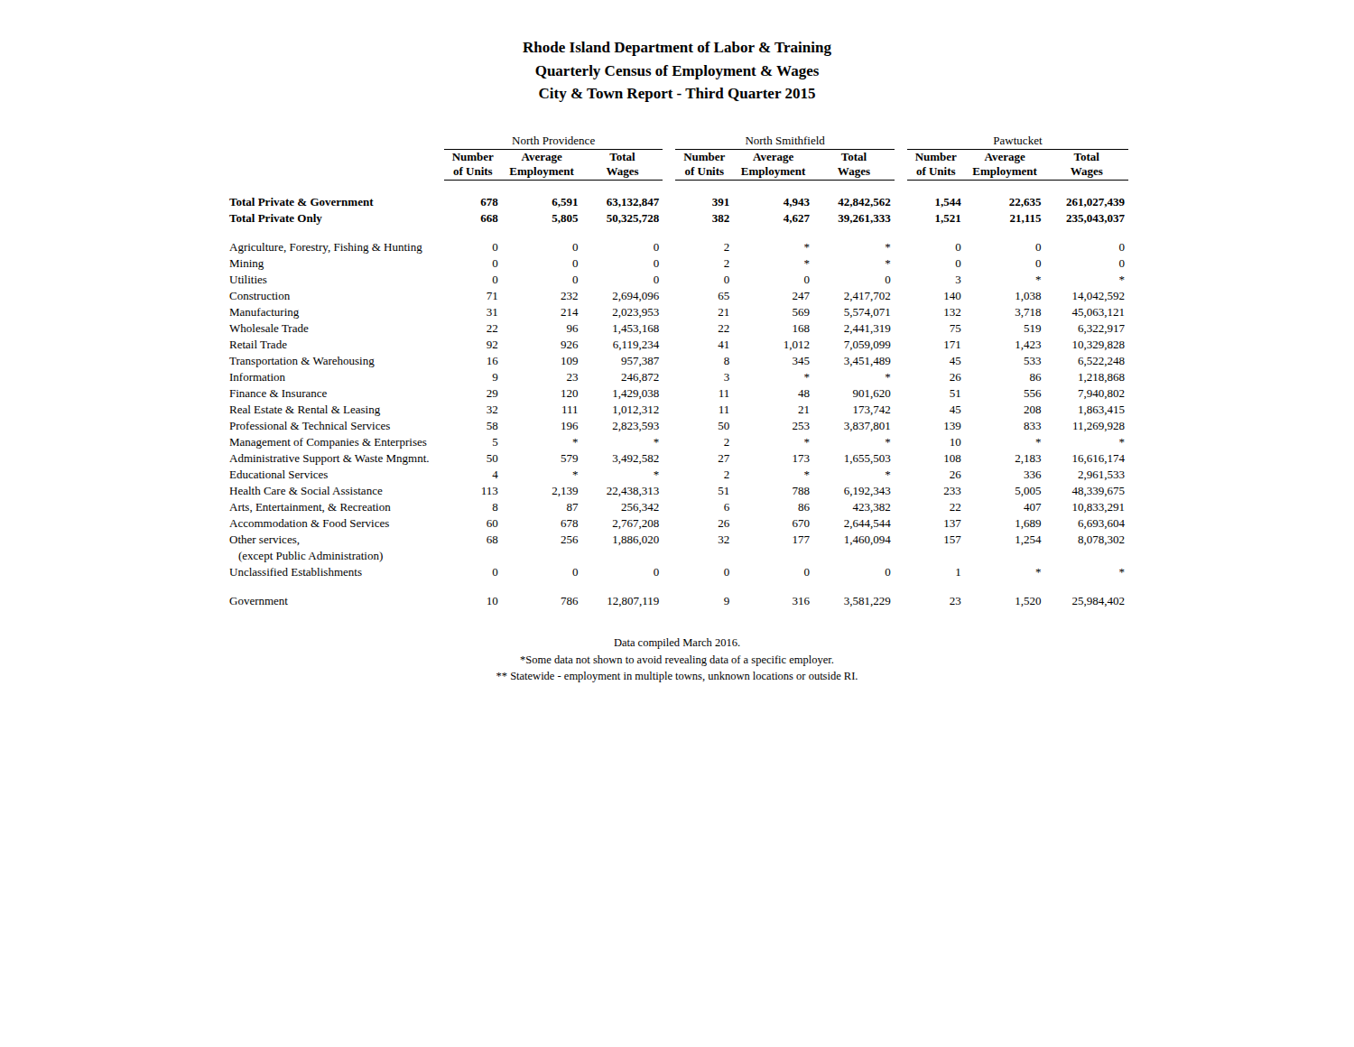Rhode Island Department of Labor & Training
Quarterly Census of Employment & Wages
City & Town Report - Third Quarter 2015
| | North Providence | | North Smithfield | | Pawtucket |
| --- | --- | --- | --- | --- | --- |
| | Number | Average | Total | | Number | Average | Total | | Number | Average | Total |
| | of Units | Employment | Wages | | of Units | Employment | Wages | | of Units | Employment | Wages |
| Total Private & Government | 678 | 6,591 | 63,132,847 | | 391 | 4,943 | 42,842,562 | | 1,544 | 22,635 | 261,027,439 |
| Total Private Only | 668 | 5,805 | 50,325,728 | | 382 | 4,627 | 39,261,333 | | 1,521 | 21,115 | 235,043,037 |
| Agriculture, Forestry, Fishing & Hunting | 0 | 0 | 0 | | 2 | * | * | | 0 | 0 | 0 |
| Mining | 0 | 0 | 0 | | 2 | * | * | | 0 | 0 | 0 |
| Utilities | 0 | 0 | 0 | | 0 | 0 | 0 | | 3 | * | * |
| Construction | 71 | 232 | 2,694,096 | | 65 | 247 | 2,417,702 | | 140 | 1,038 | 14,042,592 |
| Manufacturing | 31 | 214 | 2,023,953 | | 21 | 569 | 5,574,071 | | 132 | 3,718 | 45,063,121 |
| Wholesale Trade | 22 | 96 | 1,453,168 | | 22 | 168 | 2,441,319 | | 75 | 519 | 6,322,917 |
| Retail Trade | 92 | 926 | 6,119,234 | | 41 | 1,012 | 7,059,099 | | 171 | 1,423 | 10,329,828 |
| Transportation & Warehousing | 16 | 109 | 957,387 | | 8 | 345 | 3,451,489 | | 45 | 533 | 6,522,248 |
| Information | 9 | 23 | 246,872 | | 3 | * | * | | 26 | 86 | 1,218,868 |
| Finance & Insurance | 29 | 120 | 1,429,038 | | 11 | 48 | 901,620 | | 51 | 556 | 7,940,802 |
| Real Estate & Rental & Leasing | 32 | 111 | 1,012,312 | | 11 | 21 | 173,742 | | 45 | 208 | 1,863,415 |
| Professional & Technical Services | 58 | 196 | 2,823,593 | | 50 | 253 | 3,837,801 | | 139 | 833 | 11,269,928 |
| Management of Companies & Enterprises | 5 | * | * | | 2 | * | * | | 10 | * | * |
| Administrative Support & Waste Mngmnt. | 50 | 579 | 3,492,582 | | 27 | 173 | 1,655,503 | | 108 | 2,183 | 16,616,174 |
| Educational Services | 4 | * | * | | 2 | * | * | | 26 | 336 | 2,961,533 |
| Health Care & Social Assistance | 113 | 2,139 | 22,438,313 | | 51 | 788 | 6,192,343 | | 233 | 5,005 | 48,339,675 |
| Arts, Entertainment, & Recreation | 8 | 87 | 256,342 | | 6 | 86 | 423,382 | | 22 | 407 | 10,833,291 |
| Accommodation & Food Services | 60 | 678 | 2,767,208 | | 26 | 670 | 2,644,544 | | 137 | 1,689 | 6,693,604 |
| Other services, | 68 | 256 | 1,886,020 | | 32 | 177 | 1,460,094 | | 157 | 1,254 | 8,078,302 |
| (except Public Administration) | | | | | | | | | | | |
| Unclassified Establishments | 0 | 0 | 0 | | 0 | 0 | 0 | | 1 | * | * |
| Government | 10 | 786 | 12,807,119 | | 9 | 316 | 3,581,229 | | 23 | 1,520 | 25,984,402 |
Data compiled March 2016.
*Some data not shown to avoid revealing data of a specific employer.
** Statewide - employment in multiple towns, unknown locations or outside RI.